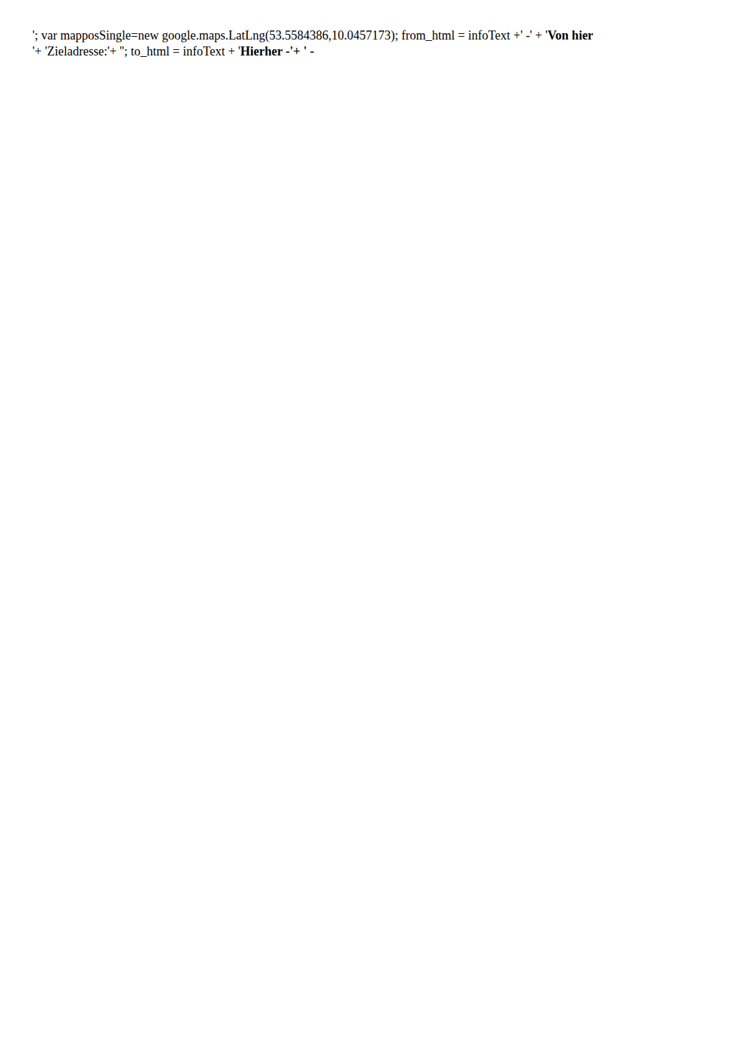'; var mapposSingle=new google.maps.LatLng(53.5584386,10.0457173); from_html = infoText +' -' + 'Von hier
'+ 'Zieladresse:'+ ''; to_html = infoText + 'Hierher -'+ ' -